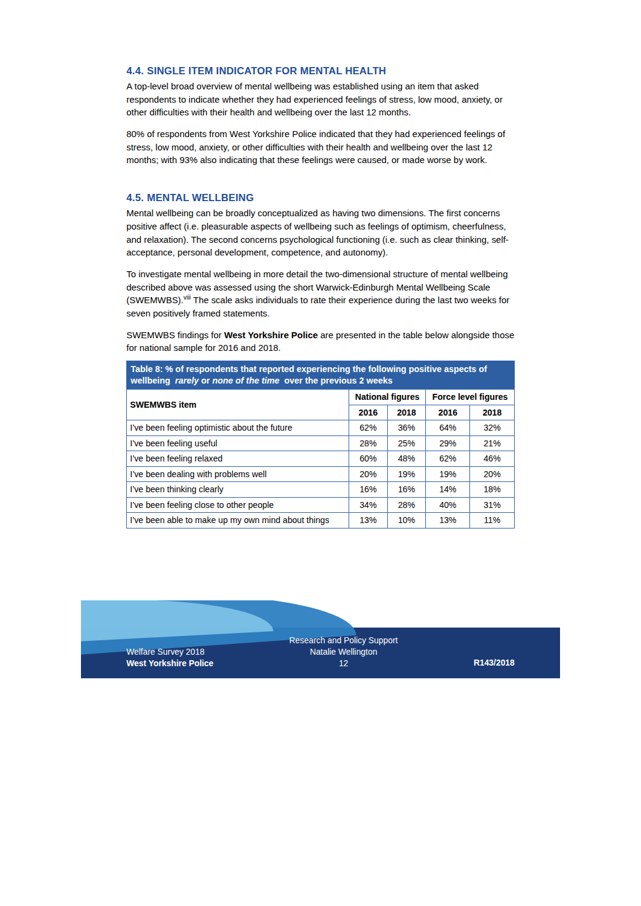4.4. SINGLE ITEM INDICATOR FOR MENTAL HEALTH
A top-level broad overview of mental wellbeing was established using an item that asked respondents to indicate whether they had experienced feelings of stress, low mood, anxiety, or other difficulties with their health and wellbeing over the last 12 months.
80% of respondents from West Yorkshire Police indicated that they had experienced feelings of stress, low mood, anxiety, or other difficulties with their health and wellbeing over the last 12 months; with 93% also indicating that these feelings were caused, or made worse by work.
4.5. MENTAL WELLBEING
Mental wellbeing can be broadly conceptualized as having two dimensions. The first concerns positive affect (i.e. pleasurable aspects of wellbeing such as feelings of optimism, cheerfulness, and relaxation). The second concerns psychological functioning (i.e. such as clear thinking, self-acceptance, personal development, competence, and autonomy).
To investigate mental wellbeing in more detail the two-dimensional structure of mental wellbeing described above was assessed using the short Warwick-Edinburgh Mental Wellbeing Scale (SWEMWBS).viii The scale asks individuals to rate their experience during the last two weeks for seven positively framed statements.
SWEMWBS findings for West Yorkshire Police are presented in the table below alongside those for national sample for 2016 and 2018.
Table 8 : % of respondents that reported experiencing the following positive aspects of wellbeing rarely or none of the time over the previous 2 weeks
| SWEMWBS item | National figures | Force level figures |
| --- | --- | --- |
| 2016 | 2018 | 2016 | 2018 |
| I’ve been feeling optimistic about the future | 62% | 36% | 64% | 32% |
| I’ve been feeling useful | 28% | 25% | 29% | 21% |
| I’ve been feeling relaxed | 60% | 48% | 62% | 46% |
| I’ve been dealing with problems well | 20% | 19% | 19% | 20% |
| I’ve been thinking clearly | 16% | 16% | 14% | 18% |
| I’ve been feeling close to other people | 34% | 28% | 40% | 31% |
| I’ve been able to make up my own mind about things | 13% | 10% | 13% | 11% |
Welfare Survey 2018
West Yorkshire Police
Research and Policy Support
Natalie Wellington
12
R143/2018